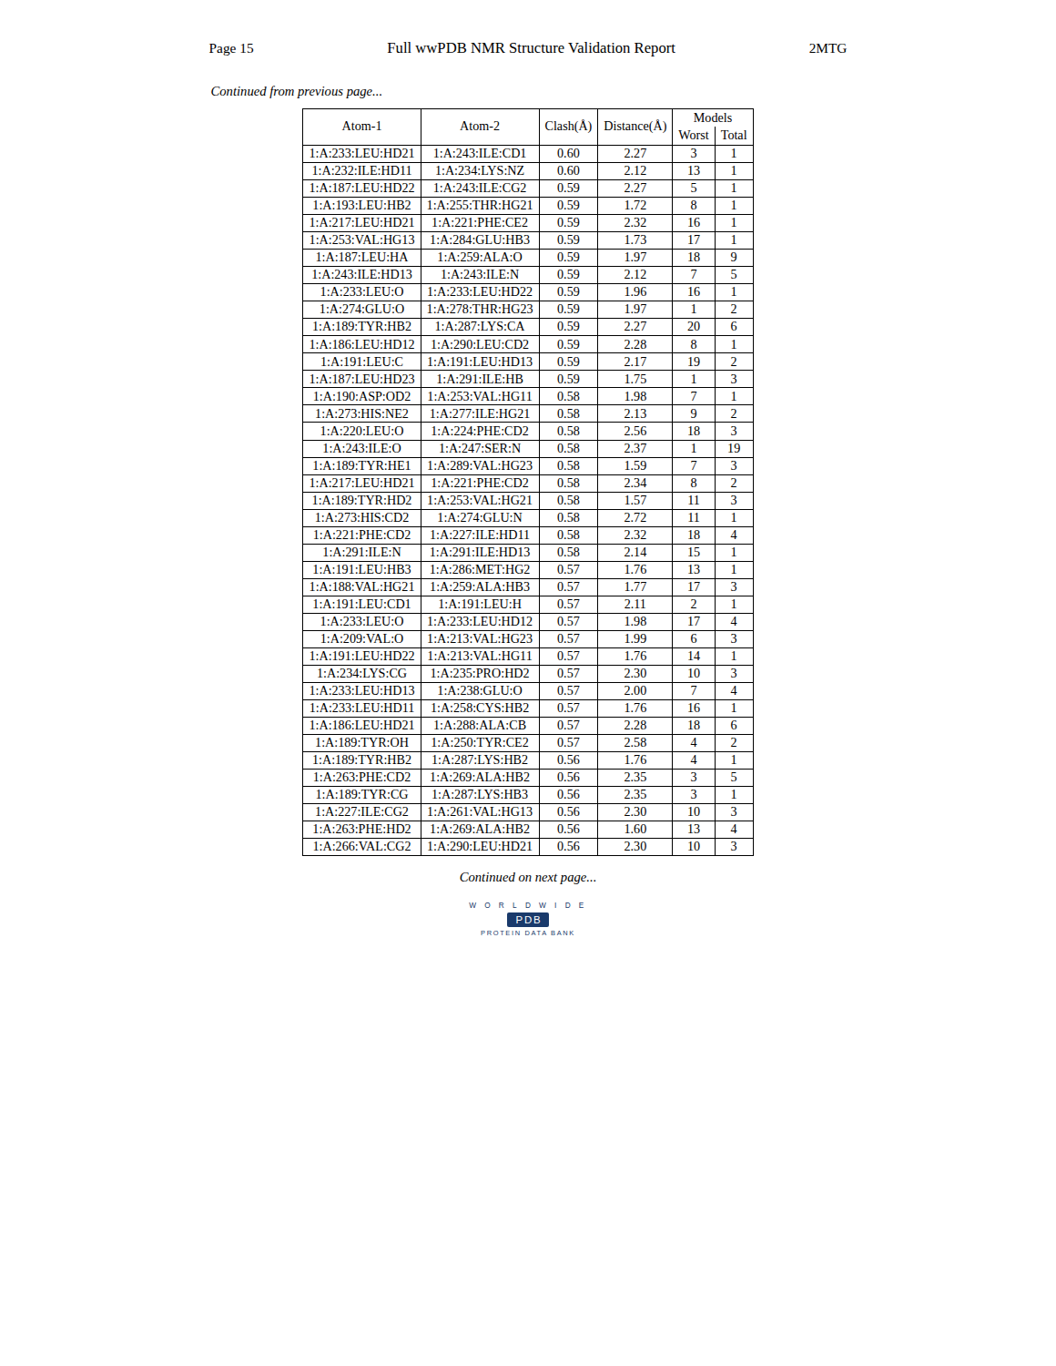Page 15
Full wwPDB NMR Structure Validation Report
2MTG
Continued from previous page...
| Atom-1 | Atom-2 | Clash(Å) | Distance(Å) | Models |
| --- | --- | --- | --- | --- |
| Worst | Total |
| 1:A:233:LEU:HD21 | 1:A:243:ILE:CD1 | 0.60 | 2.27 | 3 | 1 |
| 1:A:232:ILE:HD11 | 1:A:234:LYS:NZ | 0.60 | 2.12 | 13 | 1 |
| 1:A:187:LEU:HD22 | 1:A:243:ILE:CG2 | 0.59 | 2.27 | 5 | 1 |
| 1:A:193:LEU:HB2 | 1:A:255:THR:HG21 | 0.59 | 1.72 | 8 | 1 |
| 1:A:217:LEU:HD21 | 1:A:221:PHE:CE2 | 0.59 | 2.32 | 16 | 1 |
| 1:A:253:VAL:HG13 | 1:A:284:GLU:HB3 | 0.59 | 1.73 | 17 | 1 |
| 1:A:187:LEU:HA | 1:A:259:ALA:O | 0.59 | 1.97 | 18 | 9 |
| 1:A:243:ILE:HD13 | 1:A:243:ILE:N | 0.59 | 2.12 | 7 | 5 |
| 1:A:233:LEU:O | 1:A:233:LEU:HD22 | 0.59 | 1.96 | 16 | 1 |
| 1:A:274:GLU:O | 1:A:278:THR:HG23 | 0.59 | 1.97 | 1 | 2 |
| 1:A:189:TYR:HB2 | 1:A:287:LYS:CA | 0.59 | 2.27 | 20 | 6 |
| 1:A:186:LEU:HD12 | 1:A:290:LEU:CD2 | 0.59 | 2.28 | 8 | 1 |
| 1:A:191:LEU:C | 1:A:191:LEU:HD13 | 0.59 | 2.17 | 19 | 2 |
| 1:A:187:LEU:HD23 | 1:A:291:ILE:HB | 0.59 | 1.75 | 1 | 3 |
| 1:A:190:ASP:OD2 | 1:A:253:VAL:HG11 | 0.58 | 1.98 | 7 | 1 |
| 1:A:273:HIS:NE2 | 1:A:277:ILE:HG21 | 0.58 | 2.13 | 9 | 2 |
| 1:A:220:LEU:O | 1:A:224:PHE:CD2 | 0.58 | 2.56 | 18 | 3 |
| 1:A:243:ILE:O | 1:A:247:SER:N | 0.58 | 2.37 | 1 | 19 |
| 1:A:189:TYR:HE1 | 1:A:289:VAL:HG23 | 0.58 | 1.59 | 7 | 3 |
| 1:A:217:LEU:HD21 | 1:A:221:PHE:CD2 | 0.58 | 2.34 | 8 | 2 |
| 1:A:189:TYR:HD2 | 1:A:253:VAL:HG21 | 0.58 | 1.57 | 11 | 3 |
| 1:A:273:HIS:CD2 | 1:A:274:GLU:N | 0.58 | 2.72 | 11 | 1 |
| 1:A:221:PHE:CD2 | 1:A:227:ILE:HD11 | 0.58 | 2.32 | 18 | 4 |
| 1:A:291:ILE:N | 1:A:291:ILE:HD13 | 0.58 | 2.14 | 15 | 1 |
| 1:A:191:LEU:HB3 | 1:A:286:MET:HG2 | 0.57 | 1.76 | 13 | 1 |
| 1:A:188:VAL:HG21 | 1:A:259:ALA:HB3 | 0.57 | 1.77 | 17 | 3 |
| 1:A:191:LEU:CD1 | 1:A:191:LEU:H | 0.57 | 2.11 | 2 | 1 |
| 1:A:233:LEU:O | 1:A:233:LEU:HD12 | 0.57 | 1.98 | 17 | 4 |
| 1:A:209:VAL:O | 1:A:213:VAL:HG23 | 0.57 | 1.99 | 6 | 3 |
| 1:A:191:LEU:HD22 | 1:A:213:VAL:HG11 | 0.57 | 1.76 | 14 | 1 |
| 1:A:234:LYS:CG | 1:A:235:PRO:HD2 | 0.57 | 2.30 | 10 | 3 |
| 1:A:233:LEU:HD13 | 1:A:238:GLU:O | 0.57 | 2.00 | 7 | 4 |
| 1:A:233:LEU:HD11 | 1:A:258:CYS:HB2 | 0.57 | 1.76 | 16 | 1 |
| 1:A:186:LEU:HD21 | 1:A:288:ALA:CB | 0.57 | 2.28 | 18 | 6 |
| 1:A:189:TYR:OH | 1:A:250:TYR:CE2 | 0.57 | 2.58 | 4 | 2 |
| 1:A:189:TYR:HB2 | 1:A:287:LYS:HB2 | 0.56 | 1.76 | 4 | 1 |
| 1:A:263:PHE:CD2 | 1:A:269:ALA:HB2 | 0.56 | 2.35 | 3 | 5 |
| 1:A:189:TYR:CG | 1:A:287:LYS:HB3 | 0.56 | 2.35 | 3 | 1 |
| 1:A:227:ILE:CG2 | 1:A:261:VAL:HG13 | 0.56 | 2.30 | 10 | 3 |
| 1:A:263:PHE:HD2 | 1:A:269:ALA:HB2 | 0.56 | 1.60 | 13 | 4 |
| 1:A:266:VAL:CG2 | 1:A:290:LEU:HD21 | 0.56 | 2.30 | 10 | 3 |
Continued on next page...
W O R L D W I D E
PDB
PROTEIN DATA BANK